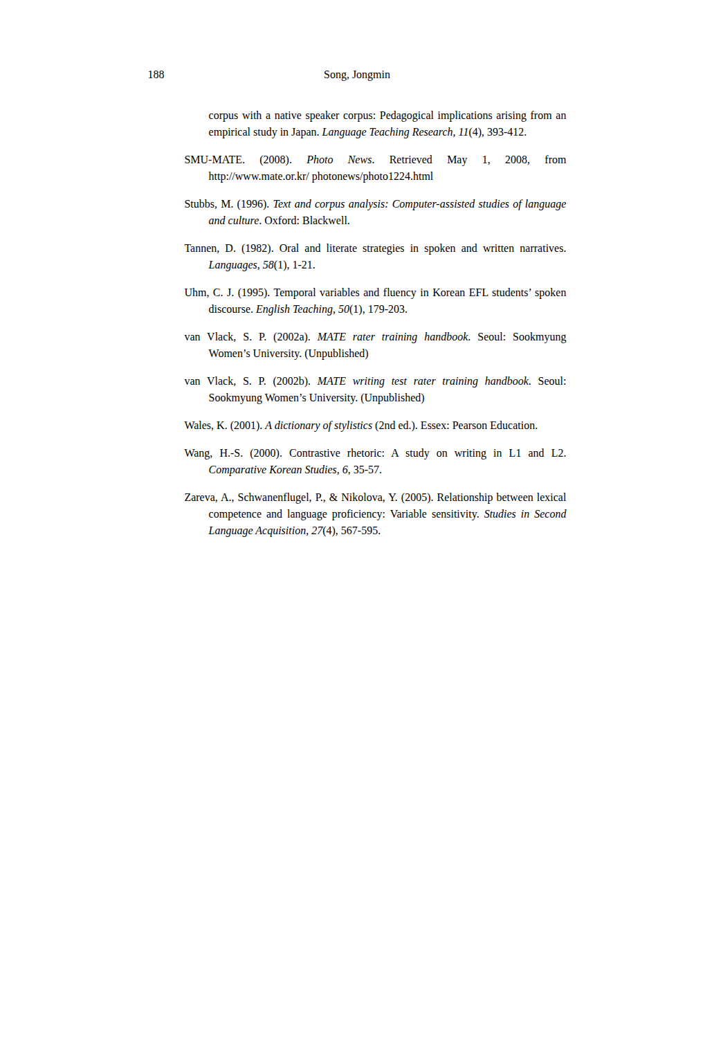188 Song, Jongmin
corpus with a native speaker corpus: Pedagogical implications arising from an empirical study in Japan. Language Teaching Research, 11(4), 393-412.
SMU-MATE. (2008). Photo News. Retrieved May 1, 2008, from http://www.mate.or.kr/ photonews/photo1224.html
Stubbs, M. (1996). Text and corpus analysis: Computer-assisted studies of language and culture. Oxford: Blackwell.
Tannen, D. (1982). Oral and literate strategies in spoken and written narratives. Languages, 58(1), 1-21.
Uhm, C. J. (1995). Temporal variables and fluency in Korean EFL students’ spoken discourse. English Teaching, 50(1), 179-203.
van Vlack, S. P. (2002a). MATE rater training handbook. Seoul: Sookmyung Women’s University. (Unpublished)
van Vlack, S. P. (2002b). MATE writing test rater training handbook. Seoul: Sookmyung Women’s University. (Unpublished)
Wales, K. (2001). A dictionary of stylistics (2nd ed.). Essex: Pearson Education.
Wang, H.-S. (2000). Contrastive rhetoric: A study on writing in L1 and L2. Comparative Korean Studies, 6, 35-57.
Zareva, A., Schwanenflugel, P., & Nikolova, Y. (2005). Relationship between lexical competence and language proficiency: Variable sensitivity. Studies in Second Language Acquisition, 27(4), 567-595.